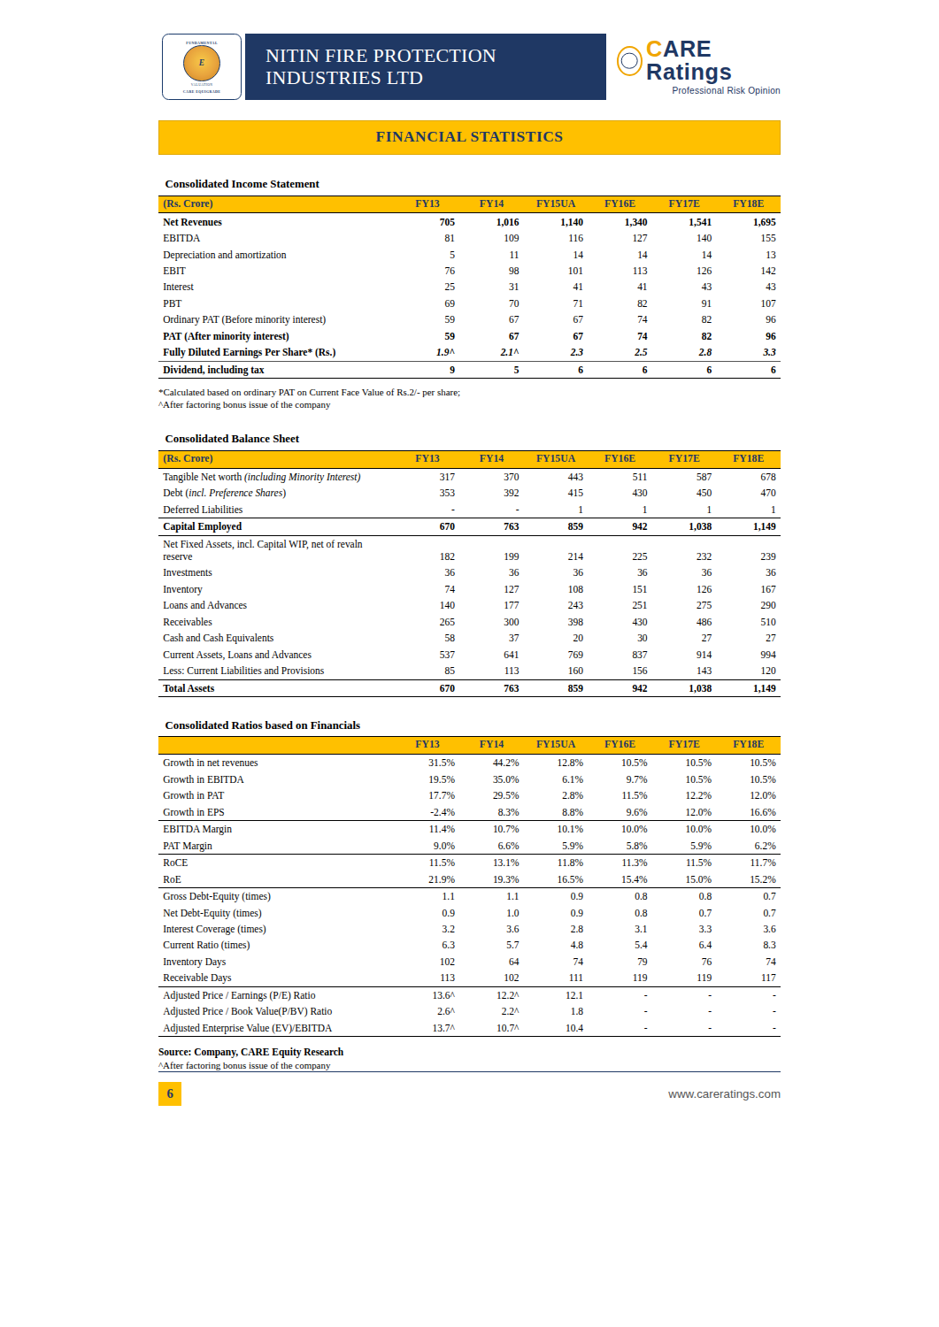FUNDAMENTAL
E
VALUATION
CARE EQUIGRADE
NITIN FIRE PROTECTION INDUSTRIES LTD
CARE Ratings
Professional Risk Opinion
FINANCIAL STATISTICS
Consolidated Income Statement
| (Rs. Crore) | FY13 | FY14 | FY15UA | FY16E | FY17E | FY18E |
| --- | --- | --- | --- | --- | --- | --- |
| Net Revenues | 705 | 1,016 | 1,140 | 1,340 | 1,541 | 1,695 |
| EBITDA | 81 | 109 | 116 | 127 | 140 | 155 |
| Depreciation and amortization | 5 | 11 | 14 | 14 | 14 | 13 |
| EBIT | 76 | 98 | 101 | 113 | 126 | 142 |
| Interest | 25 | 31 | 41 | 41 | 43 | 43 |
| PBT | 69 | 70 | 71 | 82 | 91 | 107 |
| Ordinary PAT (Before minority interest) | 59 | 67 | 67 | 74 | 82 | 96 |
| PAT (After minority interest) | 59 | 67 | 67 | 74 | 82 | 96 |
| Fully Diluted Earnings Per Share* (Rs.) | 1.9^ | 2.1^ | 2.3 | 2.5 | 2.8 | 3.3 |
| Dividend, including tax | 9 | 5 | 6 | 6 | 6 | 6 |
*Calculated based on ordinary PAT on Current Face Value of Rs.2/- per share;
^After factoring bonus issue of the company
Consolidated Balance Sheet
| (Rs. Crore) | FY13 | FY14 | FY15UA | FY16E | FY17E | FY18E |
| --- | --- | --- | --- | --- | --- | --- |
| Tangible Net worth (including Minority Interest) | 317 | 370 | 443 | 511 | 587 | 678 |
| Debt ( incl. Preference Shares ) | 353 | 392 | 415 | 430 | 450 | 470 |
| Deferred Liabilities | - | - | 1 | 1 | 1 | 1 |
| Capital Employed | 670 | 763 | 859 | 942 | 1,038 | 1,149 |
| Net Fixed Assets, incl. Capital WIP, net of revaln reserve | 182 | 199 | 214 | 225 | 232 | 239 |
| Investments | 36 | 36 | 36 | 36 | 36 | 36 |
| Inventory | 74 | 127 | 108 | 151 | 126 | 167 |
| Loans and Advances | 140 | 177 | 243 | 251 | 275 | 290 |
| Receivables | 265 | 300 | 398 | 430 | 486 | 510 |
| Cash and Cash Equivalents | 58 | 37 | 20 | 30 | 27 | 27 |
| Current Assets, Loans and Advances | 537 | 641 | 769 | 837 | 914 | 994 |
| Less: Current Liabilities and Provisions | 85 | 113 | 160 | 156 | 143 | 120 |
| Total Assets | 670 | 763 | 859 | 942 | 1,038 | 1,149 |
Consolidated Ratios based on Financials
| | FY13 | FY14 | FY15UA | FY16E | FY17E | FY18E |
| --- | --- | --- | --- | --- | --- | --- |
| Growth in net revenues | 31.5% | 44.2% | 12.8% | 10.5% | 10.5% | 10.5% |
| Growth in EBITDA | 19.5% | 35.0% | 6.1% | 9.7% | 10.5% | 10.5% |
| Growth in PAT | 17.7% | 29.5% | 2.8% | 11.5% | 12.2% | 12.0% |
| Growth in EPS | -2.4% | 8.3% | 8.8% | 9.6% | 12.0% | 16.6% |
| EBITDA Margin | 11.4% | 10.7% | 10.1% | 10.0% | 10.0% | 10.0% |
| PAT Margin | 9.0% | 6.6% | 5.9% | 5.8% | 5.9% | 6.2% |
| RoCE | 11.5% | 13.1% | 11.8% | 11.3% | 11.5% | 11.7% |
| RoE | 21.9% | 19.3% | 16.5% | 15.4% | 15.0% | 15.2% |
| Gross Debt-Equity (times) | 1.1 | 1.1 | 0.9 | 0.8 | 0.8 | 0.7 |
| Net Debt-Equity (times) | 0.9 | 1.0 | 0.9 | 0.8 | 0.7 | 0.7 |
| Interest Coverage (times) | 3.2 | 3.6 | 2.8 | 3.1 | 3.3 | 3.6 |
| Current Ratio (times) | 6.3 | 5.7 | 4.8 | 5.4 | 6.4 | 8.3 |
| Inventory Days | 102 | 64 | 74 | 79 | 76 | 74 |
| Receivable Days | 113 | 102 | 111 | 119 | 119 | 117 |
| Adjusted Price / Earnings (P/E) Ratio | 13.6^ | 12.2^ | 12.1 | - | - | - |
| Adjusted Price / Book Value(P/BV) Ratio | 2.6^ | 2.2^ | 1.8 | - | - | - |
| Adjusted Enterprise Value (EV)/EBITDA | 13.7^ | 10.7^ | 10.4 | - | - | - |
Source: Company, CARE Equity Research
^After factoring bonus issue of the company
6
www.careratings.com